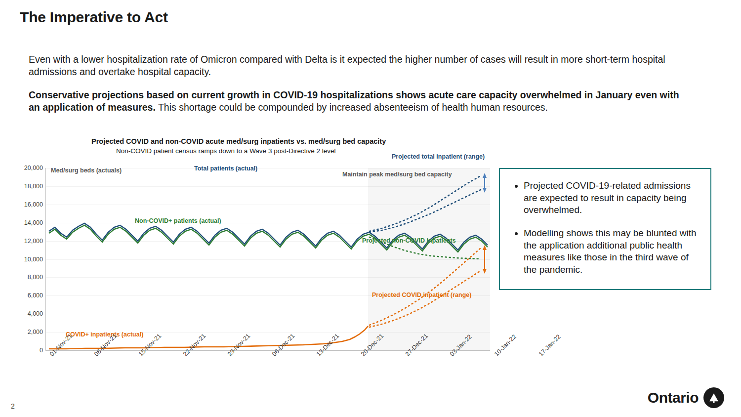The Imperative to Act
Even with a lower hospitalization rate of Omicron compared with Delta is it expected the higher number of cases will result in more short-term hospital admissions and overtake hospital capacity.
Conservative projections based on current growth in COVID-19 hospitalizations shows acute care capacity overwhelmed in January even with an application of measures. This shortage could be compounded by increased absenteeism of health human resources.
Projected COVID and non-COVID acute med/surg inpatients vs. med/surg bed capacity
Non-COVID patient census ramps down to a Wave 3 post-Directive 2 level
20,000
18,000
16,000
14,000
12,000
10,000
8,000
6,000
4,000
2,000
0
Med/surg beds (actuals)
Total patients (actual)
Maintain peak med/surg bed capacity
Projected total inpatient (range)
Non-COVID+ patients (actual)
Projected non-COVID inpatients
Projected COVID inpatient (range)
COVID+ inpatients (actual)
01-Nov-21
08-Nov-21
15-Nov-21
22-Nov-21
29-Nov-21
06-Dec-21
13-Dec-21
20-Dec-21
27-Dec-21
03-Jan-22
10-Jan-22
17-Jan-22
Projected COVID-19-related admissions are expected to result in capacity being overwhelmed.
Modelling shows this may be blunted with the application additional public health measures like those in the third wave of the pandemic.
2
Ontario